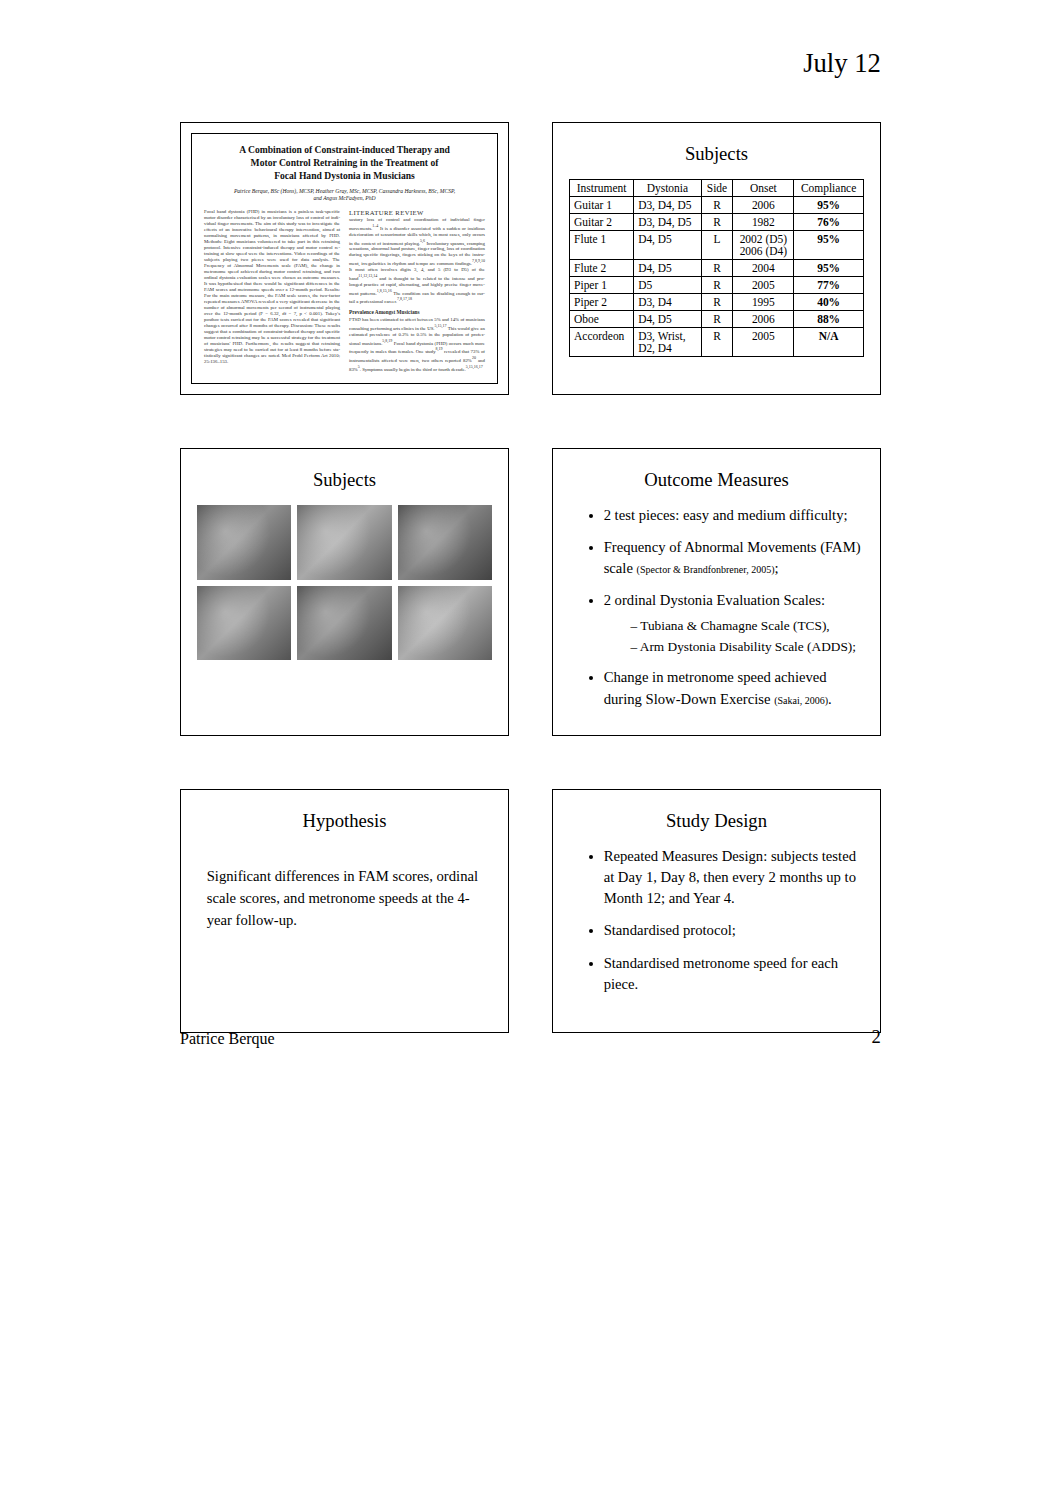July 12
A Combination of Constraint-induced Therapy and
Motor Control Retraining in the Treatment of
Focal Hand Dystonia in Musicians
Patrice Berque, BSc (Hons), MCSP, Heather Gray, MSc, MCSP, Cassandra Harkness, BSc, MCSP,
and Angus McFadyen, PhD
Focal hand dystonia (FHD) in musicians is a painless task-specific motor disorder characterised by an involuntary loss of control of individual finger movements. The aim of this study was to investigate the effects of an innovative behavioural therapy intervention, aimed at normalising movement patterns, in musicians affected by FHD. Methods: Eight musicians volunteered to take part in this retraining protocol. Intensive constraint-induced therapy and motor control retraining at slow speed were the interventions. Video recordings of the subjects playing two pieces were used for data analysis. The Frequency of Abnormal Movements scale (FAM), the change in metronome speed achieved during motor control retraining, and two ordinal dystonia evaluation scales were chosen as outcome measures. It was hypothesised that there would be significant differences in the FAM scores and metronome speeds over a 12-month period. Results: For the main outcome measure, the FAM scale scores, the two-factor repeated measures ANOVA revealed a very significant decrease in the number of abnormal movements per second of instrumental playing over the 12-month period (F = 6.32, df = 7, p < 0.001). Tukey's posthoc tests carried out for the FAM scores revealed that significant changes occurred after 8 months of therapy. Discussion: These results suggest that a combination of constraint-induced therapy and specific motor control retraining may be a successful strategy for the treatment of musicians' FHD. Furthermore, the results suggest that retraining strategies may need to be carried out for at least 8 months before statistically significant changes are noted. Med Probl Perform Art 2010; 25:136–153.
LITERATURE REVIEW
sustory loss of control and coordination of individual finger movements.1–4 It is a disorder associated with a sudden or insidious deterioration of sensorimotor skills which, in most cases, only occurs in the context of instrument playing.5,6 Involuntary spasms, cramping sensations, abnormal hand posture, finger curling, loss of coordination during specific fingerings, fingers sticking on the keys of the instrument, irregularities in rhythm and tempo are common findings.7,8,9,10 It most often involves digits 3, 4, and 5 (D3 to D5) of the hand11,12,13,14 and is thought to be related to the intense and prolonged practice of rapid, alternating, and highly precise finger movement patterns.1,8,15,16 The condition can be disabling enough to curtail a professional career.7,8,17,18
Prevalence Amongst Musicians
FTSD has been estimated to affect between 5% and 14% of musicians consulting performing arts clinics in the US.5,15,17 This would give an estimated prevalence of 0.2% to 0.5% in the population of professional musicians.5,8,19 Focal hand dystonia (FHD) occurs much more frequently in males than females. One study8,19 revealed that 73% of instrumentalists affected were men, two others reported 82%20 and 83%5. Symptoms usually begin in the third or fourth decade.5,15,16,17
Subjects
| Instrument | Dystonia | Side | Onset | Compliance |
| --- | --- | --- | --- | --- |
| Guitar 1 | D3, D4, D5 | R | 2006 | 95% |
| Guitar 2 | D3, D4, D5 | R | 1982 | 76% |
| Flute 1 | D4, D5 | L | 2002 (D5) 2006 (D4) | 95% |
| Flute 2 | D4, D5 | R | 2004 | 95% |
| Piper 1 | D5 | R | 2005 | 77% |
| Piper 2 | D3, D4 | R | 1995 | 40% |
| Oboe | D4, D5 | R | 2006 | 88% |
| Accordeon | D3, Wrist, D2, D4 | R | 2005 | N/A |
Subjects
Outcome Measures
2 test pieces: easy and medium difficulty;
Frequency of Abnormal Movements (FAM) scale (Spector & Brandfonbrener, 2005);
2 ordinal Dystonia Evaluation Scales:
Tubiana & Chamagne Scale (TCS),
Arm Dystonia Disability Scale (ADDS);
Change in metronome speed achieved during Slow-Down Exercise (Sakai, 2006).
Hypothesis
Significant differences in FAM scores, ordinal scale scores, and metronome speeds at the 4-year follow-up.
Study Design
Repeated Measures Design: subjects tested at Day 1, Day 8, then every 2 months up to Month 12; and Year 4.
Standardised protocol;
Standardised metronome speed for each piece.
Patrice Berque
2